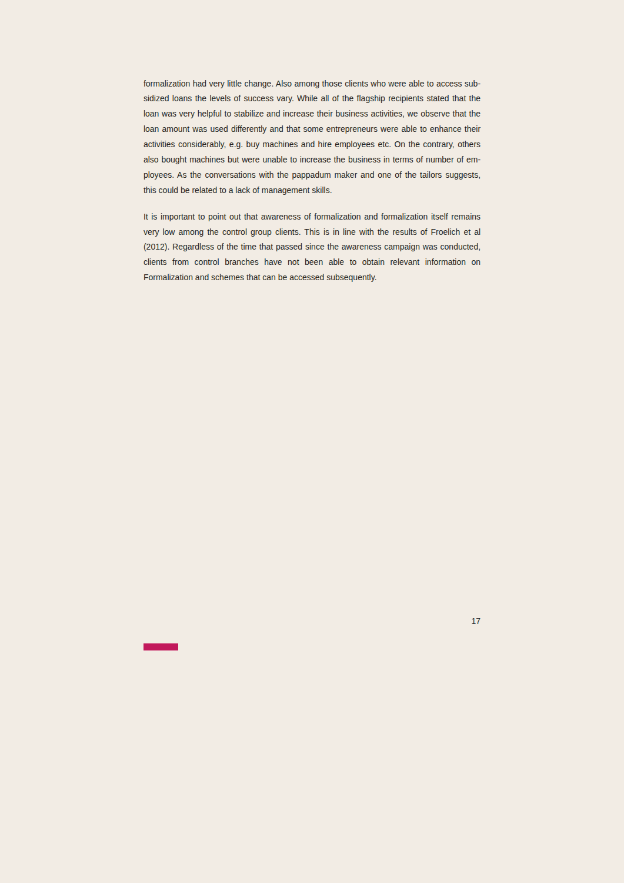formalization had very little change. Also among those clients who were able to access subsidized loans the levels of success vary. While all of the flagship recipients stated that the loan was very helpful to stabilize and increase their business activities, we observe that the loan amount was used differently and that some entrepreneurs were able to enhance their activities considerably, e.g. buy machines and hire employees etc. On the contrary, others also bought machines but were unable to increase the business in terms of number of employees. As the conversations with the pappadum maker and one of the tailors suggests, this could be related to a lack of management skills.
It is important to point out that awareness of formalization and formalization itself remains very low among the control group clients. This is in line with the results of Froelich et al (2012). Regardless of the time that passed since the awareness campaign was conducted, clients from control branches have not been able to obtain relevant information on Formalization and schemes that can be accessed subsequently.
17